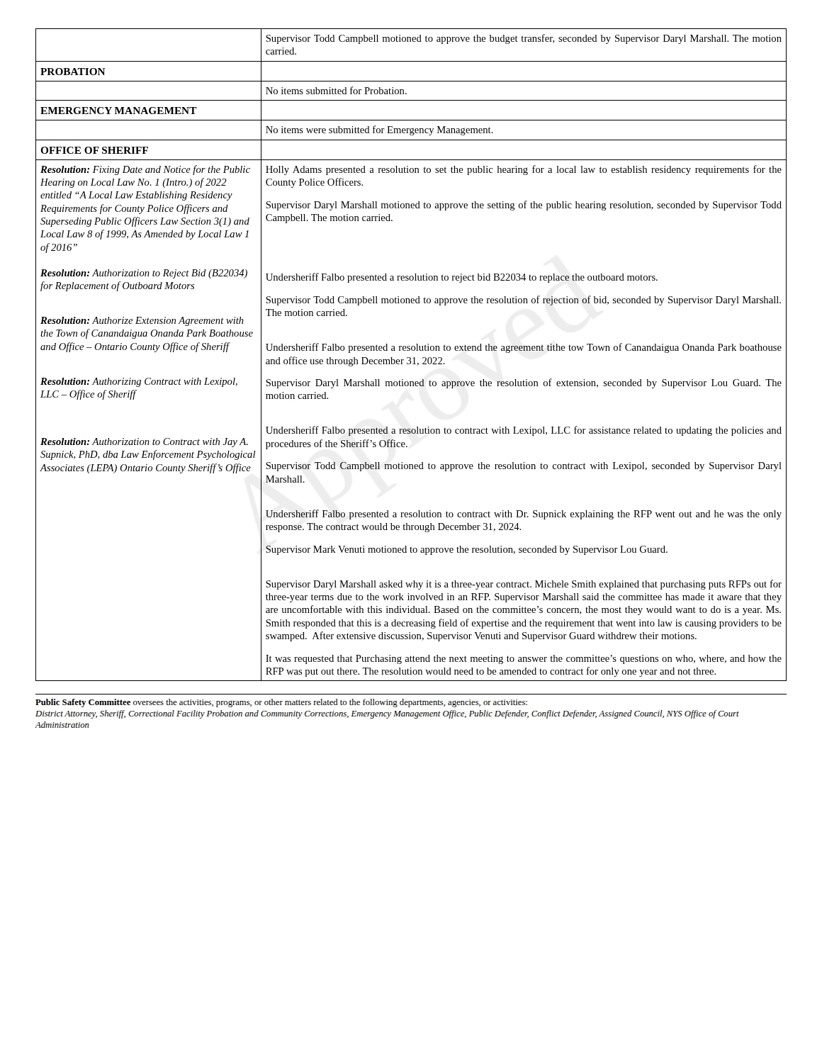Approved
| | Supervisor Todd Campbell motioned to approve the budget transfer, seconded by Supervisor Daryl Marshall. The motion carried. |
| PROBATION | |
| | No items submitted for Probation. |
| EMERGENCY MANAGEMENT | |
| | No items were submitted for Emergency Management. |
| OFFICE OF SHERIFF | |
| Resolution: Fixing Date and Notice for the Public Hearing on Local Law No. 1 (Intro.) of 2022 entitled “A Local Law Establishing Residency Requirements for County Police Officers and Superseding Public Officers Law Section 3(1) and Local Law 8 of 1999, As Amended by Local Law 1 of 2016” Resolution: Authorization to Reject Bid (B22034) for Replacement of Outboard Motors Resolution: Authorize Extension Agreement with the Town of Canandaigua Onanda Park Boathouse and Office – Ontario County Office of Sheriff Resolution: Authorizing Contract with Lexipol, LLC – Office of Sheriff Resolution: Authorization to Contract with Jay A. Supnick, PhD, dba Law Enforcement Psychological Associates (LEPA) Ontario County Sheriff’s Office | Holly Adams presented a resolution to set the public hearing for a local law to establish residency requirements for the County Police Officers. Supervisor Daryl Marshall motioned to approve the setting of the public hearing resolution, seconded by Supervisor Todd Campbell. The motion carried. Undersheriff Falbo presented a resolution to reject bid B22034 to replace the outboard motors. Supervisor Todd Campbell motioned to approve the resolution of rejection of bid, seconded by Supervisor Daryl Marshall. The motion carried. Undersheriff Falbo presented a resolution to extend the agreement tithe tow Town of Canandaigua Onanda Park boathouse and office use through December 31, 2022. Supervisor Daryl Marshall motioned to approve the resolution of extension, seconded by Supervisor Lou Guard. The motion carried. Undersheriff Falbo presented a resolution to contract with Lexipol, LLC for assistance related to updating the policies and procedures of the Sheriff’s Office. Supervisor Todd Campbell motioned to approve the resolution to contract with Lexipol, seconded by Supervisor Daryl Marshall. Undersheriff Falbo presented a resolution to contract with Dr. Supnick explaining the RFP went out and he was the only response. The contract would be through December 31, 2024. Supervisor Mark Venuti motioned to approve the resolution, seconded by Supervisor Lou Guard. Supervisor Daryl Marshall asked why it is a three-year contract. Michele Smith explained that purchasing puts RFPs out for three-year terms due to the work involved in an RFP. Supervisor Marshall said the committee has made it aware that they are uncomfortable with this individual. Based on the committee’s concern, the most they would want to do is a year. Ms. Smith responded that this is a decreasing field of expertise and the requirement that went into law is causing providers to be swamped. After extensive discussion, Supervisor Venuti and Supervisor Guard withdrew their motions. It was requested that Purchasing attend the next meeting to answer the committee’s questions on who, where, and how the RFP was put out there. The resolution would need to be amended to contract for only one year and not three. |
Public Safety Committee oversees the activities, programs, or other matters related to the following departments, agencies, or activities:
District Attorney, Sheriff, Correctional Facility Probation and Community Corrections, Emergency Management Office, Public Defender, Conflict Defender, Assigned Council, NYS Office of Court Administration